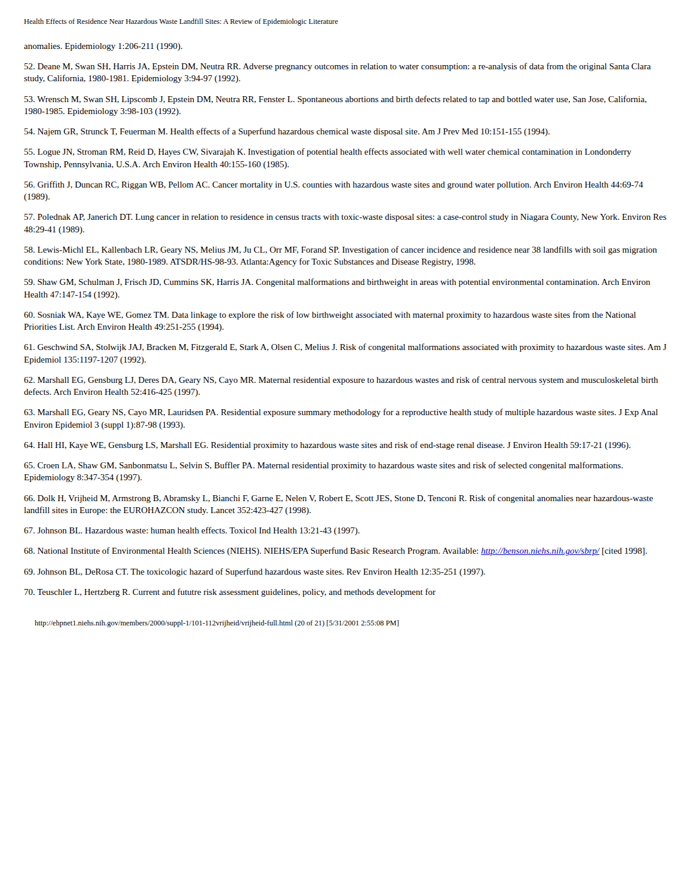Health Effects of Residence Near Hazardous Waste Landfill Sites: A Review of Epidemiologic Literature
anomalies. Epidemiology 1:206-211 (1990).
52. Deane M, Swan SH, Harris JA, Epstein DM, Neutra RR. Adverse pregnancy outcomes in relation to water consumption: a re-analysis of data from the original Santa Clara study, California, 1980-1981. Epidemiology 3:94-97 (1992).
53. Wrensch M, Swan SH, Lipscomb J, Epstein DM, Neutra RR, Fenster L. Spontaneous abortions and birth defects related to tap and bottled water use, San Jose, California, 1980-1985. Epidemiology 3:98-103 (1992).
54. Najem GR, Strunck T, Feuerman M. Health effects of a Superfund hazardous chemical waste disposal site. Am J Prev Med 10:151-155 (1994).
55. Logue JN, Stroman RM, Reid D, Hayes CW, Sivarajah K. Investigation of potential health effects associated with well water chemical contamination in Londonderry Township, Pennsylvania, U.S.A. Arch Environ Health 40:155-160 (1985).
56. Griffith J, Duncan RC, Riggan WB, Pellom AC. Cancer mortality in U.S. counties with hazardous waste sites and ground water pollution. Arch Environ Health 44:69-74 (1989).
57. Polednak AP, Janerich DT. Lung cancer in relation to residence in census tracts with toxic-waste disposal sites: a case-control study in Niagara County, New York. Environ Res 48:29-41 (1989).
58. Lewis-Michl EL, Kallenbach LR, Geary NS, Melius JM, Ju CL, Orr MF, Forand SP. Investigation of cancer incidence and residence near 38 landfills with soil gas migration conditions: New York State, 1980-1989. ATSDR/HS-98-93. Atlanta:Agency for Toxic Substances and Disease Registry, 1998.
59. Shaw GM, Schulman J, Frisch JD, Cummins SK, Harris JA. Congenital malformations and birthweight in areas with potential environmental contamination. Arch Environ Health 47:147-154 (1992).
60. Sosniak WA, Kaye WE, Gomez TM. Data linkage to explore the risk of low birthweight associated with maternal proximity to hazardous waste sites from the National Priorities List. Arch Environ Health 49:251-255 (1994).
61. Geschwind SA, Stolwijk JAJ, Bracken M, Fitzgerald E, Stark A, Olsen C, Melius J. Risk of congenital malformations associated with proximity to hazardous waste sites. Am J Epidemiol 135:1197-1207 (1992).
62. Marshall EG, Gensburg LJ, Deres DA, Geary NS, Cayo MR. Maternal residential exposure to hazardous wastes and risk of central nervous system and musculoskeletal birth defects. Arch Environ Health 52:416-425 (1997).
63. Marshall EG, Geary NS, Cayo MR, Lauridsen PA. Residential exposure summary methodology for a reproductive health study of multiple hazardous waste sites. J Exp Anal Environ Epidemiol 3 (suppl 1):87-98 (1993).
64. Hall HI, Kaye WE, Gensburg LS, Marshall EG. Residential proximity to hazardous waste sites and risk of end-stage renal disease. J Environ Health 59:17-21 (1996).
65. Croen LA, Shaw GM, Sanbonmatsu L, Selvin S, Buffler PA. Maternal residential proximity to hazardous waste sites and risk of selected congenital malformations. Epidemiology 8:347-354 (1997).
66. Dolk H, Vrijheid M, Armstrong B, Abramsky L, Bianchi F, Garne E, Nelen V, Robert E, Scott JES, Stone D, Tenconi R. Risk of congenital anomalies near hazardous-waste landfill sites in Europe: the EUROHAZCON study. Lancet 352:423-427 (1998).
67. Johnson BL. Hazardous waste: human health effects. Toxicol Ind Health 13:21-43 (1997).
68. National Institute of Environmental Health Sciences (NIEHS). NIEHS/EPA Superfund Basic Research Program. Available: http://benson.niehs.nih.gov/sbrp/ [cited 1998].
69. Johnson BL, DeRosa CT. The toxicologic hazard of Superfund hazardous waste sites. Rev Environ Health 12:35-251 (1997).
70. Teuschler L, Hertzberg R. Current and fututre risk assessment guidelines, policy, and methods development for
http://ehpnet1.niehs.nih.gov/members/2000/suppl-1/101-112vrijheid/vrijheid-full.html (20 of 21) [5/31/2001 2:55:08 PM]